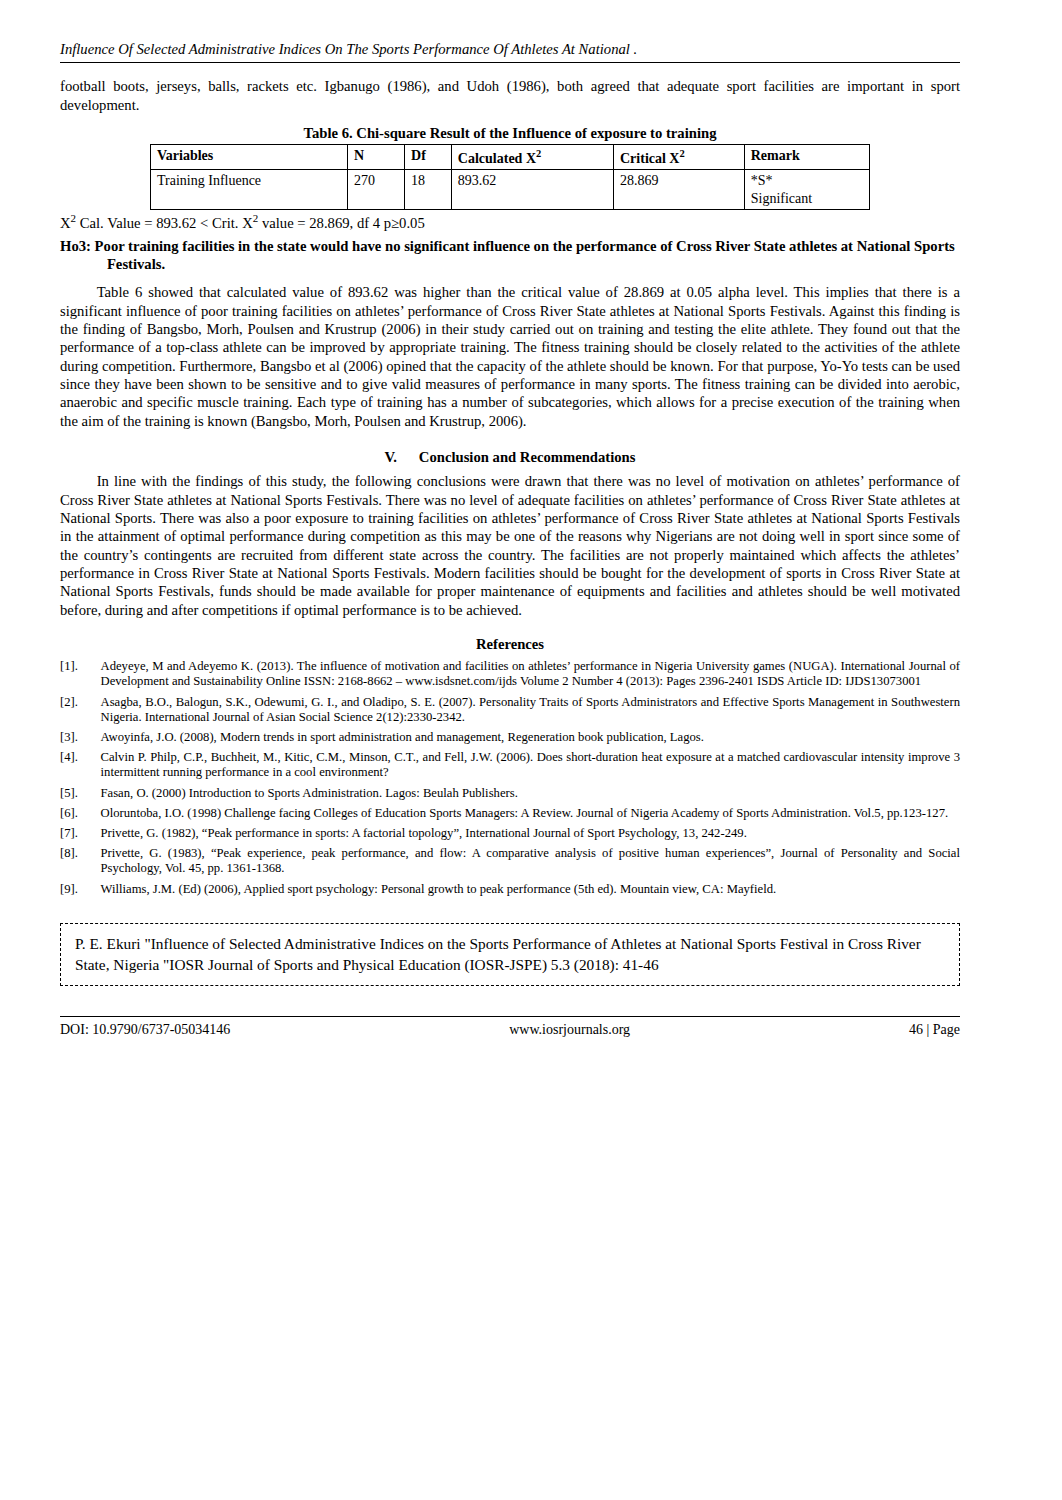Influence Of Selected Administrative Indices On The Sports Performance Of Athletes At National .
football boots, jerseys, balls, rackets etc. Igbanugo (1986), and Udoh (1986), both agreed that adequate sport facilities are important in sport development.
Table 6. Chi-square Result of the Influence of exposure to training
| Variables | N | Df | Calculated X 2 | Critical X 2 | Remark |
| --- | --- | --- | --- | --- | --- |
| Training Influence | 270 | 18 | 893.62 | 28.869 | *S* Significant |
X2 Cal. Value = 893.62 < Crit. X2 value = 28.869, df 4 p≥0.05
Ho3: Poor training facilities in the state would have no significant influence on the performance of Cross River State athletes at National Sports Festivals.
Table 6 showed that calculated value of 893.62 was higher than the critical value of 28.869 at 0.05 alpha level. This implies that there is a significant influence of poor training facilities on athletes’ performance of Cross River State athletes at National Sports Festivals. Against this finding is the finding of Bangsbo, Morh, Poulsen and Krustrup (2006) in their study carried out on training and testing the elite athlete. They found out that the performance of a top-class athlete can be improved by appropriate training. The fitness training should be closely related to the activities of the athlete during competition. Furthermore, Bangsbo et al (2006) opined that the capacity of the athlete should be known. For that purpose, Yo-Yo tests can be used since they have been shown to be sensitive and to give valid measures of performance in many sports. The fitness training can be divided into aerobic, anaerobic and specific muscle training. Each type of training has a number of subcategories, which allows for a precise execution of the training when the aim of the training is known (Bangsbo, Morh, Poulsen and Krustrup, 2006).
V. Conclusion and Recommendations
In line with the findings of this study, the following conclusions were drawn that there was no level of motivation on athletes’ performance of Cross River State athletes at National Sports Festivals. There was no level of adequate facilities on athletes’ performance of Cross River State athletes at National Sports. There was also a poor exposure to training facilities on athletes’ performance of Cross River State athletes at National Sports Festivals in the attainment of optimal performance during competition as this may be one of the reasons why Nigerians are not doing well in sport since some of the country’s contingents are recruited from different state across the country. The facilities are not properly maintained which affects the athletes’ performance in Cross River State at National Sports Festivals. Modern facilities should be bought for the development of sports in Cross River State at National Sports Festivals, funds should be made available for proper maintenance of equipments and facilities and athletes should be well motivated before, during and after competitions if optimal performance is to be achieved.
References
Adeyeye, M and Adeyemo K. (2013). The influence of motivation and facilities on athletes’ performance in Nigeria University games (NUGA). International Journal of Development and Sustainability Online ISSN: 2168-8662 – www.isdsnet.com/ijds Volume 2 Number 4 (2013): Pages 2396-2401 ISDS Article ID: IJDS13073001
Asagba, B.O., Balogun, S.K., Odewumi, G. I., and Oladipo, S. E. (2007). Personality Traits of Sports Administrators and Effective Sports Management in Southwestern Nigeria. International Journal of Asian Social Science 2(12):2330-2342.
Awoyinfa, J.O. (2008), Modern trends in sport administration and management, Regeneration book publication, Lagos.
Calvin P. Philp, C.P., Buchheit, M., Kitic, C.M., Minson, C.T., and Fell, J.W. (2006). Does short-duration heat exposure at a matched cardiovascular intensity improve 3 intermittent running performance in a cool environment?
Fasan, O. (2000) Introduction to Sports Administration. Lagos: Beulah Publishers.
Oloruntoba, I.O. (1998) Challenge facing Colleges of Education Sports Managers: A Review. Journal of Nigeria Academy of Sports Administration. Vol.5, pp.123-127.
Privette, G. (1982), “Peak performance in sports: A factorial topology”, International Journal of Sport Psychology, 13, 242-249.
Privette, G. (1983), “Peak experience, peak performance, and flow: A comparative analysis of positive human experiences”, Journal of Personality and Social Psychology, Vol. 45, pp. 1361-1368.
Williams, J.M. (Ed) (2006), Applied sport psychology: Personal growth to peak performance (5th ed). Mountain view, CA: Mayfield.
P. E. Ekuri "Influence of Selected Administrative Indices on the Sports Performance of Athletes at National Sports Festival in Cross River State, Nigeria "IOSR Journal of Sports and Physical Education (IOSR-JSPE) 5.3 (2018): 41-46
DOI: 10.9790/6737-05034146
www.iosrjournals.org
46 | Page